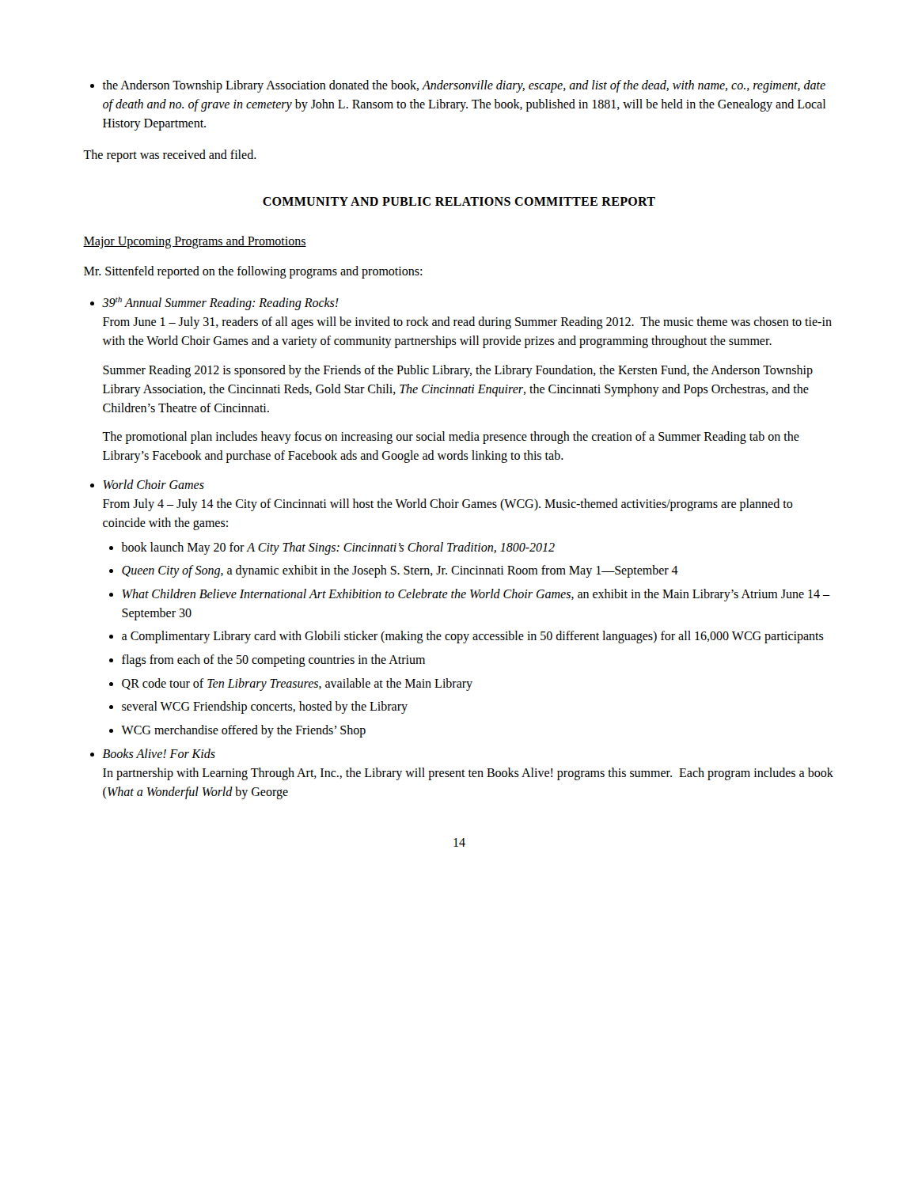the Anderson Township Library Association donated the book, Andersonville diary, escape, and list of the dead, with name, co., regiment, date of death and no. of grave in cemetery by John L. Ransom to the Library. The book, published in 1881, will be held in the Genealogy and Local History Department.
The report was received and filed.
COMMUNITY AND PUBLIC RELATIONS COMMITTEE REPORT
Major Upcoming Programs and Promotions
Mr. Sittenfeld reported on the following programs and promotions:
39th Annual Summer Reading: Reading Rocks!
From June 1 – July 31, readers of all ages will be invited to rock and read during Summer Reading 2012. The music theme was chosen to tie-in with the World Choir Games and a variety of community partnerships will provide prizes and programming throughout the summer.
Summer Reading 2012 is sponsored by the Friends of the Public Library, the Library Foundation, the Kersten Fund, the Anderson Township Library Association, the Cincinnati Reds, Gold Star Chili, The Cincinnati Enquirer, the Cincinnati Symphony and Pops Orchestras, and the Children’s Theatre of Cincinnati.
The promotional plan includes heavy focus on increasing our social media presence through the creation of a Summer Reading tab on the Library’s Facebook and purchase of Facebook ads and Google ad words linking to this tab.
World Choir Games
From July 4 – July 14 the City of Cincinnati will host the World Choir Games (WCG). Music-themed activities/programs are planned to coincide with the games:
book launch May 20 for A City That Sings: Cincinnati’s Choral Tradition, 1800-2012
Queen City of Song, a dynamic exhibit in the Joseph S. Stern, Jr. Cincinnati Room from May 1—September 4
What Children Believe International Art Exhibition to Celebrate the World Choir Games, an exhibit in the Main Library’s Atrium June 14 – September 30
a Complimentary Library card with Globili sticker (making the copy accessible in 50 different languages) for all 16,000 WCG participants
flags from each of the 50 competing countries in the Atrium
QR code tour of Ten Library Treasures, available at the Main Library
several WCG Friendship concerts, hosted by the Library
WCG merchandise offered by the Friends’ Shop
Books Alive! For Kids
In partnership with Learning Through Art, Inc., the Library will present ten Books Alive! programs this summer. Each program includes a book (What a Wonderful World by George
14